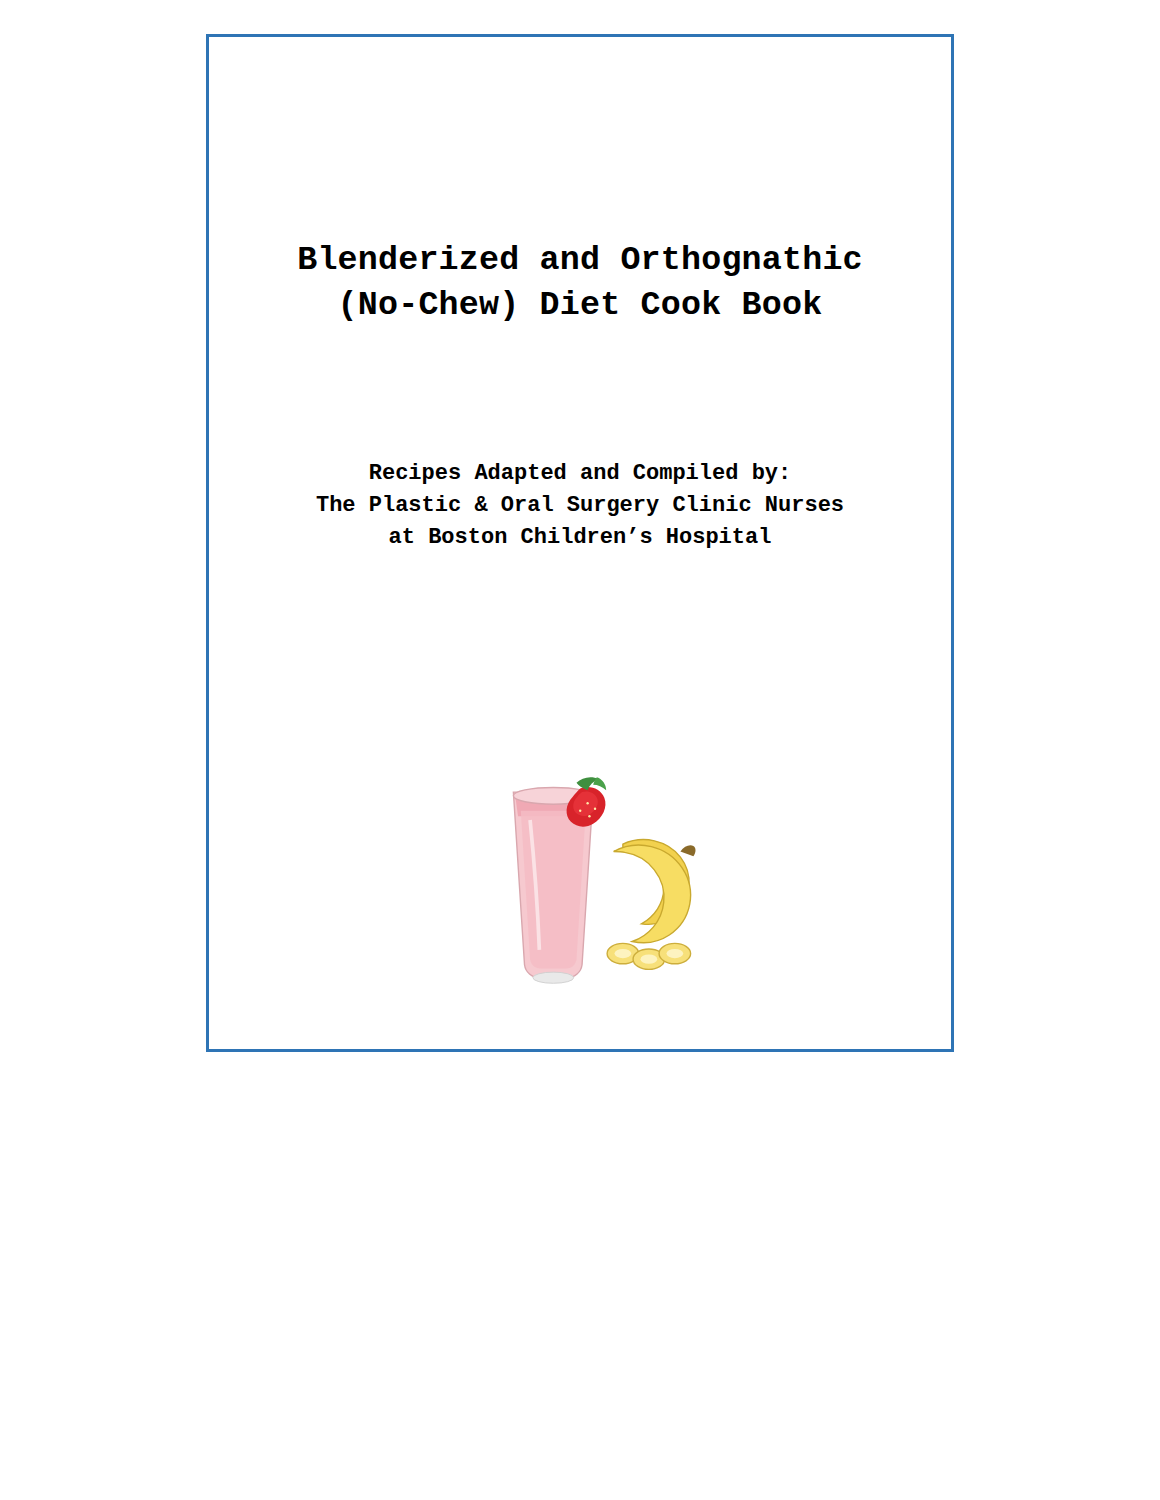Blenderized and Orthognathic
(No-Chew) Diet Cook Book
Recipes Adapted and Compiled by:
The Plastic & Oral Surgery Clinic Nurses
at Boston Children’s Hospital